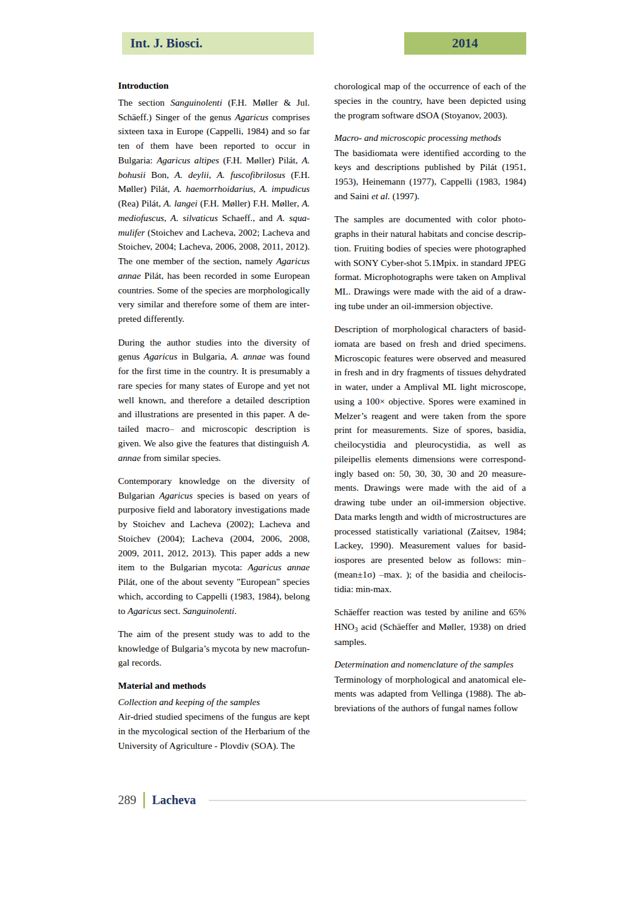Int. J. Biosci.
2014
Introduction
The section Sanguinolenti (F.H. Møller & Jul. Schäeff.) Singer of the genus Agaricus comprises sixteen taxa in Europe (Cappelli, 1984) and so far ten of them have been reported to occur in Bulgaria: Agaricus altipes (F.H. Møller) Pilát, A. bohusii Bon, A. deylii, A. fuscofibrilosus (F.H. Møller) Pilát, A. haemorrhoidarius, A. impudicus (Rea) Pilát, A. langei (F.H. Møller) F.H. Møller, A. mediofuscus, A. silvaticus Schaeff., and A. squamulifer (Stoichev and Lacheva, 2002; Lacheva and Stoichev, 2004; Lacheva, 2006, 2008, 2011, 2012). The one member of the section, namely Agaricus annae Pilát, has been recorded in some European countries. Some of the species are morphologically very similar and therefore some of them are interpreted differently.
During the author studies into the diversity of genus Agaricus in Bulgaria, A. annae was found for the first time in the country. It is presumably a rare species for many states of Europe and yet not well known, and therefore a detailed description and illustrations are presented in this paper. A detailed macro– and microscopic description is given. We also give the features that distinguish A. annae from similar species.
Contemporary knowledge on the diversity of Bulgarian Agaricus species is based on years of purposive field and laboratory investigations made by Stoichev and Lacheva (2002); Lacheva and Stoichev (2004); Lacheva (2004, 2006, 2008, 2009, 2011, 2012, 2013). This paper adds a new item to the Bulgarian mycota: Agaricus annae Pilát, one of the about seventy "European" species which, according to Cappelli (1983, 1984), belong to Agaricus sect. Sanguinolenti.
The aim of the present study was to add to the knowledge of Bulgaria’s mycota by new macrofungal records.
Material and methods
Collection and keeping of the samples
Air-dried studied specimens of the fungus are kept in the mycological section of the Herbarium of the University of Agriculture - Plovdiv (SOA). The
chorological map of the occurrence of each of the species in the country, have been depicted using the program software dSOA (Stoyanov, 2003).
Macro- and microscopic processing methods
The basidiomata were identified according to the keys and descriptions published by Pilát (1951, 1953), Heinemann (1977), Cappelli (1983, 1984) and Saini et al. (1997).
The samples are documented with color photographs in their natural habitats and concise description. Fruiting bodies of species were photographed with SONY Cyber-shot 5.1Mpix. in standard JPEG format. Microphotographs were taken on Amplival ML. Drawings were made with the aid of a drawing tube under an oil-immersion objective.
Description of morphological characters of basidiomata are based on fresh and dried specimens. Microscopic features were observed and measured in fresh and in dry fragments of tissues dehydrated in water, under a Amplival ML light microscope, using a 100× objective. Spores were examined in Melzer’s reagent and were taken from the spore print for measurements. Size of spores, basidia, cheilocystidia and pleurocystidia, as well as pileipellis elements dimensions were correspondingly based on: 50, 30, 30, 30 and 20 measurements. Drawings were made with the aid of a drawing tube under an oil-immersion objective. Data marks length and width of microstructures are processed statistically variational (Zaitsev, 1984; Lackey, 1990). Measurement values for basidiospores are presented below as follows: min– (mean±1σ) –max. ); of the basidia and cheilocistidia: min-max.
Schäeffer reaction was tested by aniline and 65% HNO3 acid (Schäeffer and Møller, 1938) on dried samples.
Determination and nomenclature of the samples
Terminology of morphological and anatomical elements was adapted from Vellinga (1988). The abbreviations of the authors of fungal names follow
289 Lacheva